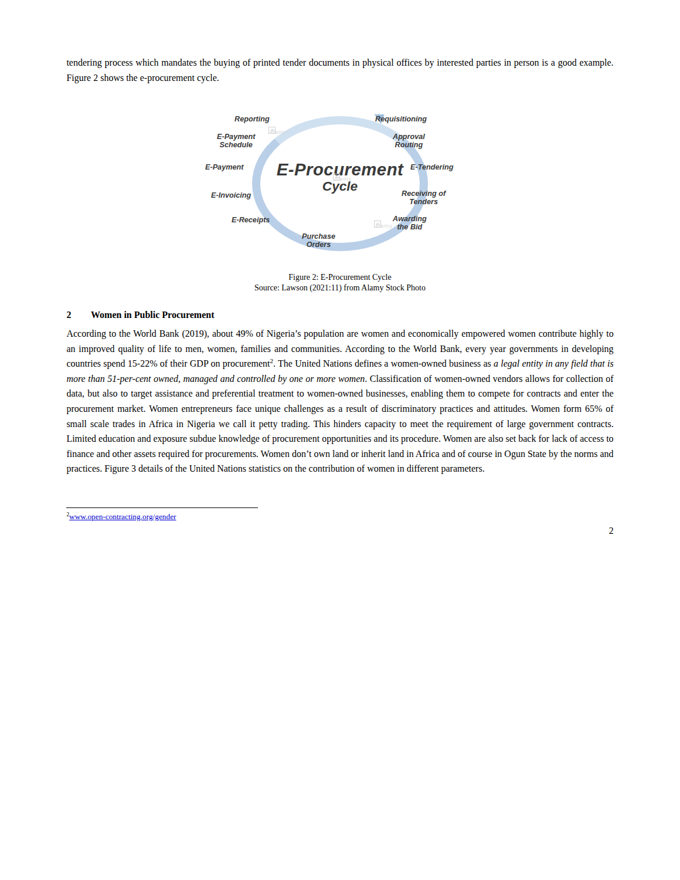tendering process which mandates the buying of printed tender documents in physical offices by interested parties in person is a good example. Figure 2 shows the e-procurement cycle.
E-Procurement
Cycle
Reporting
Requisitioning
E-Payment
Schedule
Approval
Routing
E-Payment
E-Tendering
E-Invoicing
Receiving of
Tenders
E-Receipts
Awarding
the Bid
Purchase
Orders
alamy
alamy
alamy
a
a
a
Figure 2: E-Procurement Cycle
Source: Lawson (2021:11) from Alamy Stock Photo
2 Women in Public Procurement
According to the World Bank (2019), about 49% of Nigeria’s population are women and economically empowered women contribute highly to an improved quality of life to men, women, families and communities. According to the World Bank, every year governments in developing countries spend 15-22% of their GDP on procurement2. The United Nations defines a women-owned business as a legal entity in any field that is more than 51-per-cent owned, managed and controlled by one or more women. Classification of women-owned vendors allows for collection of data, but also to target assistance and preferential treatment to women-owned businesses, enabling them to compete for contracts and enter the procurement market. Women entrepreneurs face unique challenges as a result of discriminatory practices and attitudes. Women form 65% of small scale trades in Africa in Nigeria we call it petty trading. This hinders capacity to meet the requirement of large government contracts. Limited education and exposure subdue knowledge of procurement opportunities and its procedure. Women are also set back for lack of access to finance and other assets required for procurements. Women don’t own land or inherit land in Africa and of course in Ogun State by the norms and practices. Figure 3 details of the United Nations statistics on the contribution of women in different parameters.
2www.open-contracting.org/gender
2